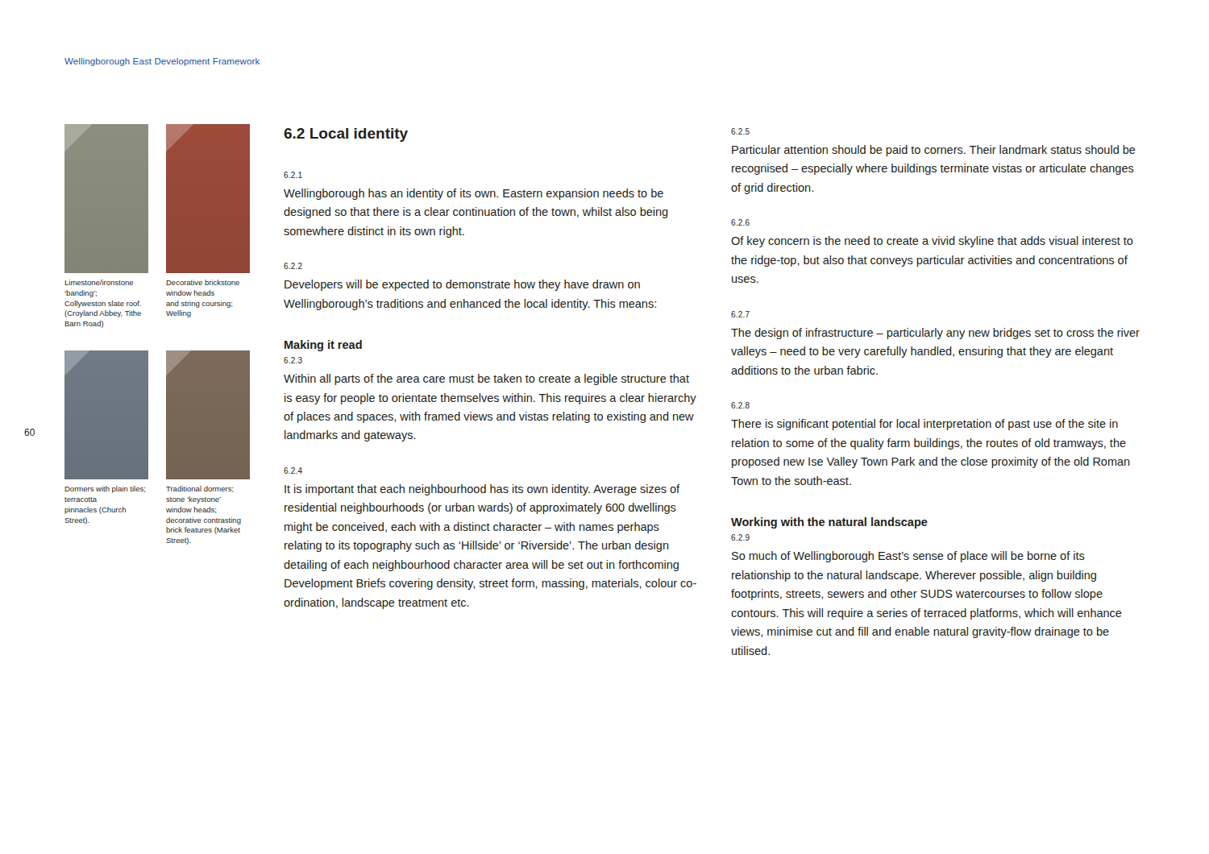Wellingborough East Development Framework
60
Limestone/ironstone ‘banding’;
Collyweston slate roof.
(Croyland Abbey, Tithe Barn Road)
Decorative brickstone window heads
and string coursing; Welling
Dormers with plain tiles; terracotta
pinnacles (Church Street).
Traditional dormers; stone ‘keystone’
window heads; decorative contrasting
brick features (Market Street).
6.2 Local identity
6.2.1
Wellingborough has an identity of its own. Eastern expansion needs to be designed so that there is a clear continuation of the town, whilst also being somewhere distinct in its own right.
6.2.2
Developers will be expected to demonstrate how they have drawn on Wellingborough’s traditions and enhanced the local identity. This means:
Making it read
6.2.3
Within all parts of the area care must be taken to create a legible structure that is easy for people to orientate themselves within. This requires a clear hierarchy of places and spaces, with framed views and vistas relating to existing and new landmarks and gateways.
6.2.4
It is important that each neighbourhood has its own identity. Average sizes of residential neighbourhoods (or urban wards) of approximately 600 dwellings might be conceived, each with a distinct character – with names perhaps relating to its topography such as ‘Hillside’ or ‘Riverside’. The urban design detailing of each neighbourhood character area will be set out in forthcoming Development Briefs covering density, street form, massing, materials, colour co-ordination, landscape treatment etc.
6.2.5
Particular attention should be paid to corners. Their landmark status should be recognised – especially where buildings terminate vistas or articulate changes of grid direction.
6.2.6
Of key concern is the need to create a vivid skyline that adds visual interest to the ridge-top, but also that conveys particular activities and concentrations of uses.
6.2.7
The design of infrastructure – particularly any new bridges set to cross the river valleys – need to be very carefully handled, ensuring that they are elegant additions to the urban fabric.
6.2.8
There is significant potential for local interpretation of past use of the site in relation to some of the quality farm buildings, the routes of old tramways, the proposed new Ise Valley Town Park and the close proximity of the old Roman Town to the south-east.
Working with the natural landscape
6.2.9
So much of Wellingborough East’s sense of place will be borne of its relationship to the natural landscape. Wherever possible, align building footprints, streets, sewers and other SUDS watercourses to follow slope contours. This will require a series of terraced platforms, which will enhance views, minimise cut and fill and enable natural gravity-flow drainage to be utilised.